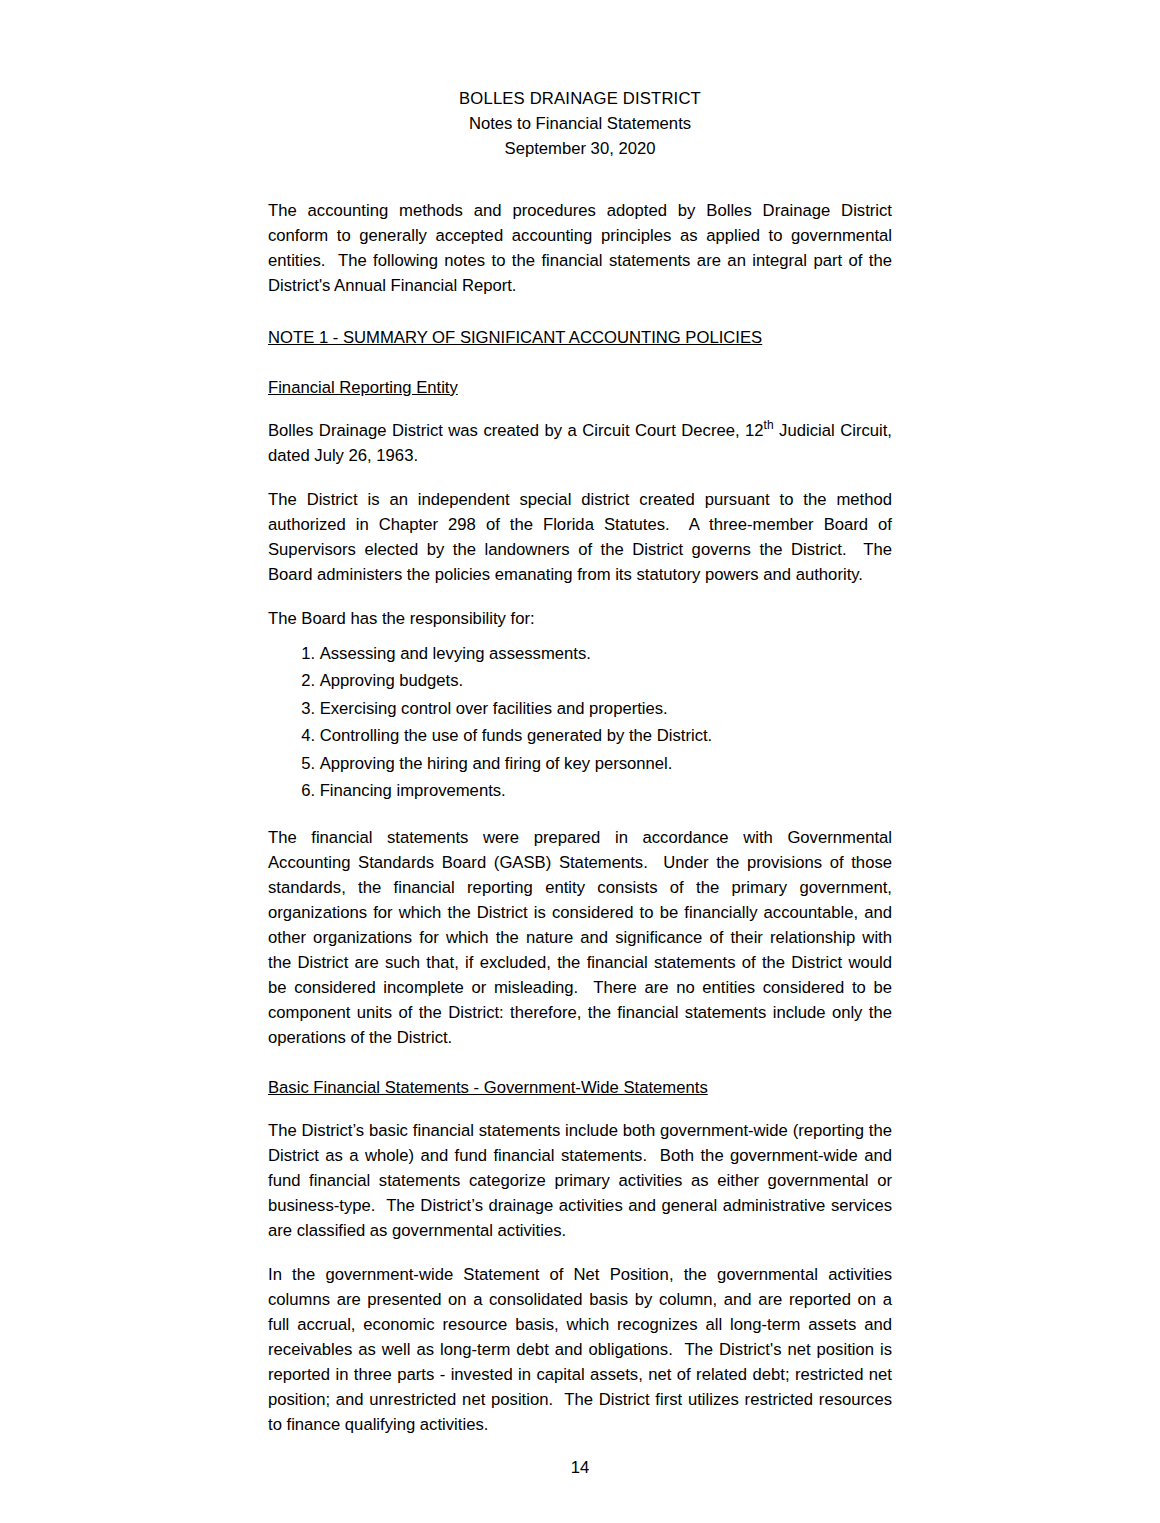BOLLES DRAINAGE DISTRICT Notes to Financial Statements September 30, 2020
The accounting methods and procedures adopted by Bolles Drainage District conform to generally accepted accounting principles as applied to governmental entities. The following notes to the financial statements are an integral part of the District's Annual Financial Report.
NOTE 1 - SUMMARY OF SIGNIFICANT ACCOUNTING POLICIES
Financial Reporting Entity
Bolles Drainage District was created by a Circuit Court Decree, 12th Judicial Circuit, dated July 26, 1963.
The District is an independent special district created pursuant to the method authorized in Chapter 298 of the Florida Statutes. A three-member Board of Supervisors elected by the landowners of the District governs the District. The Board administers the policies emanating from its statutory powers and authority.
The Board has the responsibility for:
Assessing and levying assessments.
Approving budgets.
Exercising control over facilities and properties.
Controlling the use of funds generated by the District.
Approving the hiring and firing of key personnel.
Financing improvements.
The financial statements were prepared in accordance with Governmental Accounting Standards Board (GASB) Statements. Under the provisions of those standards, the financial reporting entity consists of the primary government, organizations for which the District is considered to be financially accountable, and other organizations for which the nature and significance of their relationship with the District are such that, if excluded, the financial statements of the District would be considered incomplete or misleading. There are no entities considered to be component units of the District: therefore, the financial statements include only the operations of the District.
Basic Financial Statements - Government-Wide Statements
The District’s basic financial statements include both government-wide (reporting the District as a whole) and fund financial statements. Both the government-wide and fund financial statements categorize primary activities as either governmental or business-type. The District’s drainage activities and general administrative services are classified as governmental activities.
In the government-wide Statement of Net Position, the governmental activities columns are presented on a consolidated basis by column, and are reported on a full accrual, economic resource basis, which recognizes all long-term assets and receivables as well as long-term debt and obligations. The District's net position is reported in three parts - invested in capital assets, net of related debt; restricted net position; and unrestricted net position. The District first utilizes restricted resources to finance qualifying activities.
14